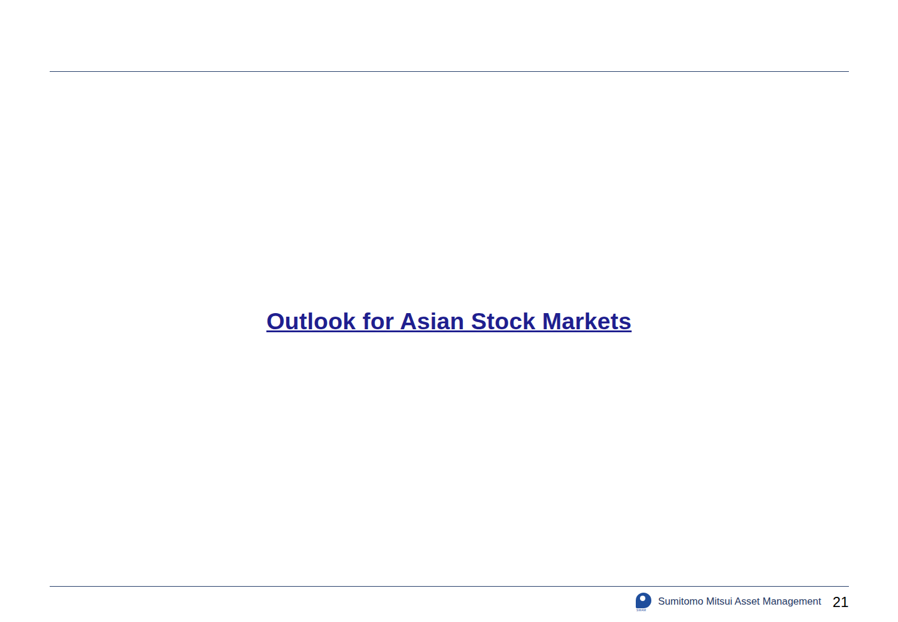Outlook for Asian Stock Markets
SMAM
Sumitomo Mitsui Asset Management
21